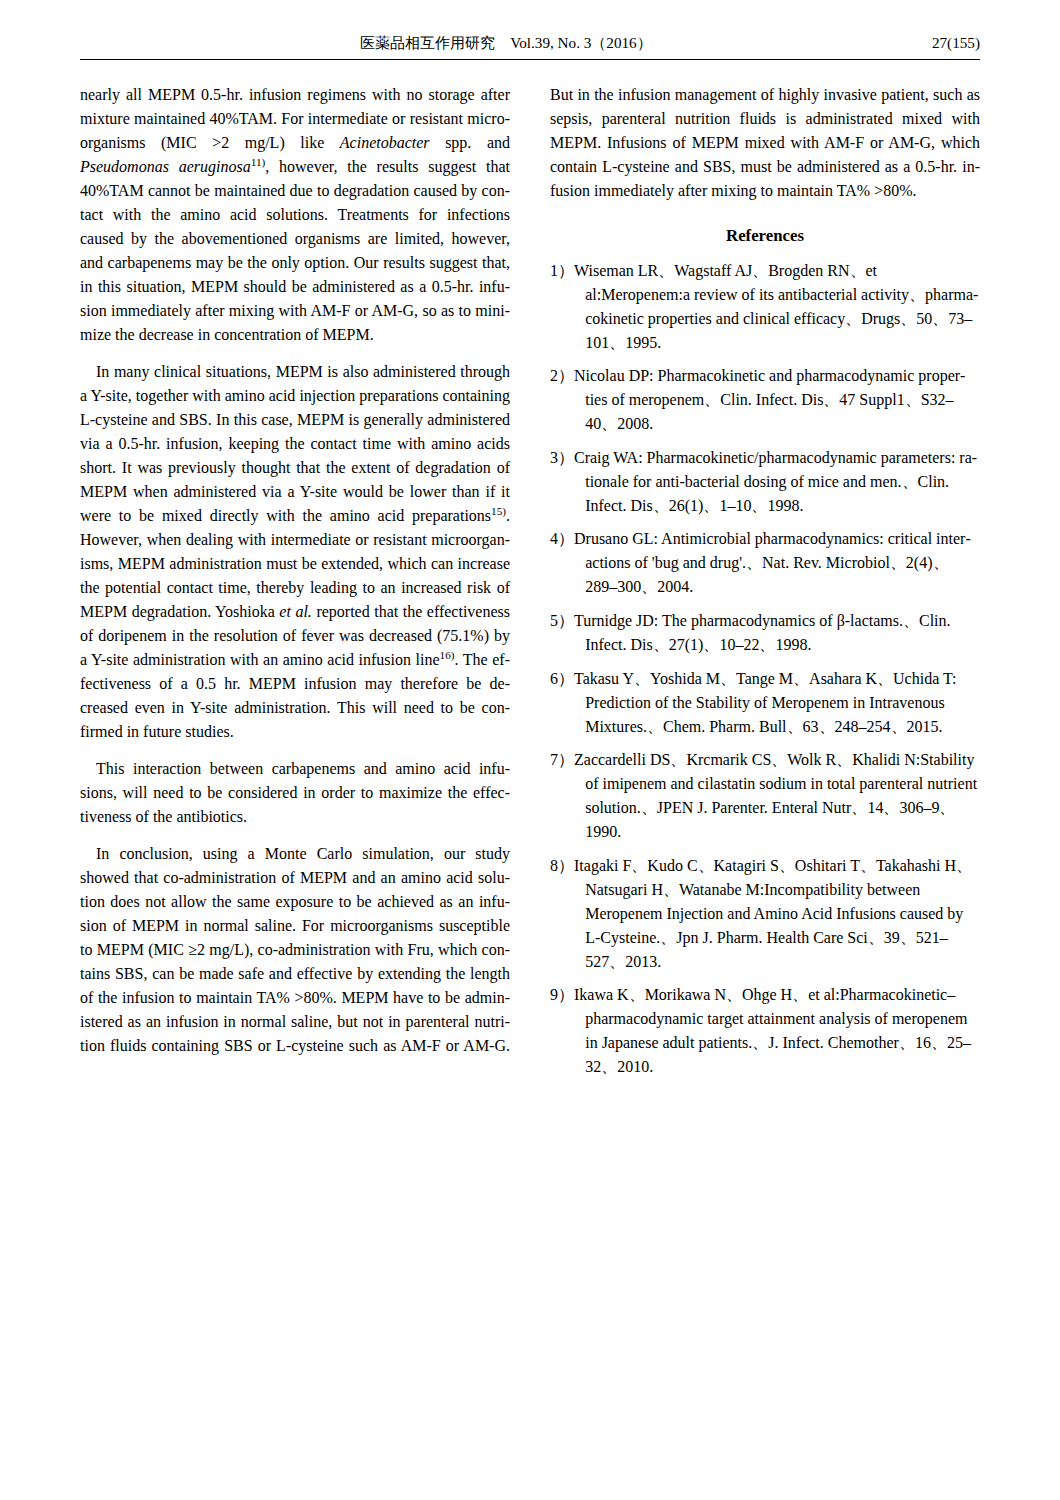医薬品相互作用研究　Vol.39, No. 3（2016） 27(155)
nearly all MEPM 0.5-hr. infusion regimens with no storage after mixture maintained 40%TAM. For intermediate or resistant microorganisms (MIC >2 mg/L) like Acinetobacter spp. and Pseudomonas aeruginosa11), however, the results suggest that 40%TAM cannot be maintained due to degradation caused by contact with the amino acid solutions. Treatments for infections caused by the abovementioned organisms are limited, however, and carbapenems may be the only option. Our results suggest that, in this situation, MEPM should be administered as a 0.5-hr. infusion immediately after mixing with AM-F or AM-G, so as to minimize the decrease in concentration of MEPM.
In many clinical situations, MEPM is also administered through a Y-site, together with amino acid injection preparations containing L-cysteine and SBS. In this case, MEPM is generally administered via a 0.5-hr. infusion, keeping the contact time with amino acids short. It was previously thought that the extent of degradation of MEPM when administered via a Y-site would be lower than if it were to be mixed directly with the amino acid preparations15). However, when dealing with intermediate or resistant microorganisms, MEPM administration must be extended, which can increase the potential contact time, thereby leading to an increased risk of MEPM degradation. Yoshioka et al. reported that the effectiveness of doripenem in the resolution of fever was decreased (75.1%) by a Y-site administration with an amino acid infusion line16). The effectiveness of a 0.5 hr. MEPM infusion may therefore be decreased even in Y-site administration. This will need to be confirmed in future studies.
This interaction between carbapenems and amino acid infusions, will need to be considered in order to maximize the effectiveness of the antibiotics.
In conclusion, using a Monte Carlo simulation, our study showed that co-administration of MEPM and an amino acid solution does not allow the same exposure to be achieved as an infusion of MEPM in normal saline. For microorganisms susceptible to MEPM (MIC ≥2 mg/L), co-administration with Fru, which contains SBS, can be made safe and effective by extending the length of the infusion to maintain TA% >80%. MEPM have to be administered as an infusion in normal saline, but not in parenteral nutrition fluids containing SBS or L-cysteine such as AM-F or AM-G. But in the infusion management of highly invasive patient, such as sepsis, parenteral nutrition fluids is administrated mixed with MEPM. Infusions of MEPM mixed with AM-F or AM-G, which contain L-cysteine and SBS, must be administered as a 0.5-hr. infusion immediately after mixing to maintain TA% >80%.
References
1）Wiseman LR、Wagstaff AJ、Brogden RN、et al:Meropenem:a review of its antibacterial activity、pharmacokinetic properties and clinical efficacy、Drugs、50、73–101、1995.
2）Nicolau DP: Pharmacokinetic and pharmacodynamic properties of meropenem、Clin. Infect. Dis、47 Suppl1、S32–40、2008.
3）Craig WA: Pharmacokinetic/pharmacodynamic parameters: rationale for anti-bacterial dosing of mice and men.、Clin. Infect. Dis、26(1)、1–10、1998.
4）Drusano GL: Antimicrobial pharmacodynamics: critical interactions of 'bug and drug'.、Nat. Rev. Microbiol、2(4)、289–300、2004.
5）Turnidge JD: The pharmacodynamics of β-lactams.、Clin. Infect. Dis、27(1)、10–22、1998.
6）Takasu Y、Yoshida M、Tange M、Asahara K、Uchida T: Prediction of the Stability of Meropenem in Intravenous Mixtures.、Chem. Pharm. Bull、63、248–254、2015.
7）Zaccardelli DS、Krcmarik CS、Wolk R、Khalidi N:Stability of imipenem and cilastatin sodium in total parenteral nutrient solution.、JPEN J. Parenter. Enteral Nutr、14、306–9、1990.
8）Itagaki F、Kudo C、Katagiri S、Oshitari T、Takahashi H、Natsugari H、Watanabe M:Incompatibility between Meropenem Injection and Amino Acid Infusions caused by L-Cysteine.、Jpn J. Pharm. Health Care Sci、39、521–527、2013.
9）Ikawa K、Morikawa N、Ohge H、et al:Pharmacokinetic–pharmacodynamic target attainment analysis of meropenem in Japanese adult patients.、J. Infect. Chemother、16、25–32、2010.